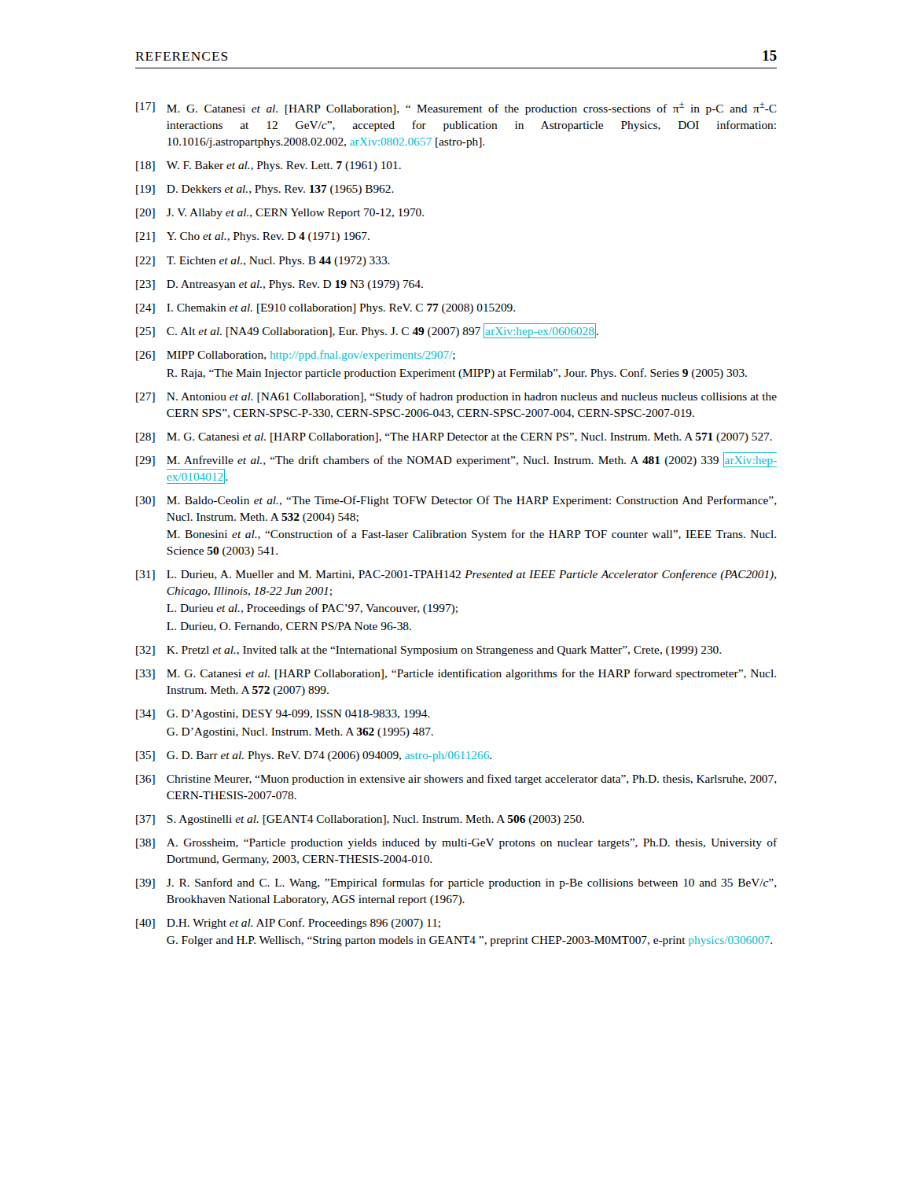REFERENCES 15
[17] M. G. Catanesi et al. [HARP Collaboration], “ Measurement of the production cross-sections of π± in p-C and π±-C interactions at 12 GeV/c”, accepted for publication in Astroparticle Physics, DOI information: 10.1016/j.astropartphys.2008.02.002, arXiv:0802.0657 [astro-ph].
[18] W. F. Baker et al., Phys. Rev. Lett. 7 (1961) 101.
[19] D. Dekkers et al., Phys. Rev. 137 (1965) B962.
[20] J. V. Allaby et al., CERN Yellow Report 70-12, 1970.
[21] Y. Cho et al., Phys. Rev. D 4 (1971) 1967.
[22] T. Eichten et al., Nucl. Phys. B 44 (1972) 333.
[23] D. Antreasyan et al., Phys. Rev. D 19 N3 (1979) 764.
[24] I. Chemakin et al. [E910 collaboration] Phys. ReV. C 77 (2008) 015209.
[25] C. Alt et al. [NA49 Collaboration], Eur. Phys. J. C 49 (2007) 897 arXiv:hep-ex/0606028.
[26] MIPP Collaboration, http://ppd.fnal.gov/experiments/2907/; R. Raja, “The Main Injector particle production Experiment (MIPP) at Fermilab”, Jour. Phys. Conf. Series 9 (2005) 303.
[27] N. Antoniou et al. [NA61 Collaboration], “Study of hadron production in hadron nucleus and nucleus nucleus collisions at the CERN SPS”, CERN-SPSC-P-330, CERN-SPSC-2006-043, CERN-SPSC-2007-004, CERN-SPSC-2007-019.
[28] M. G. Catanesi et al. [HARP Collaboration], “The HARP Detector at the CERN PS”, Nucl. Instrum. Meth. A 571 (2007) 527.
[29] M. Anfreville et al., “The drift chambers of the NOMAD experiment”, Nucl. Instrum. Meth. A 481 (2002) 339 arXiv:hep-ex/0104012.
[30] M. Baldo-Ceolin et al., “The Time-Of-Flight TOFW Detector Of The HARP Experiment: Construction And Performance”, Nucl. Instrum. Meth. A 532 (2004) 548; M. Bonesini et al., “Construction of a Fast-laser Calibration System for the HARP TOF counter wall”, IEEE Trans. Nucl. Science 50 (2003) 541.
[31] L. Durieu, A. Mueller and M. Martini, PAC-2001-TPAH142 Presented at IEEE Particle Accelerator Conference (PAC2001), Chicago, Illinois, 18-22 Jun 2001; L. Durieu et al., Proceedings of PAC’97, Vancouver, (1997); L. Durieu, O. Fernando, CERN PS/PA Note 96-38.
[32] K. Pretzl et al., Invited talk at the “International Symposium on Strangeness and Quark Matter”, Crete, (1999) 230.
[33] M. G. Catanesi et al. [HARP Collaboration], “Particle identification algorithms for the HARP forward spectrometer”, Nucl. Instrum. Meth. A 572 (2007) 899.
[34] G. D’Agostini, DESY 94-099, ISSN 0418-9833, 1994. G. D’Agostini, Nucl. Instrum. Meth. A 362 (1995) 487.
[35] G. D. Barr et al. Phys. ReV. D74 (2006) 094009, astro-ph/0611266.
[36] Christine Meurer, “Muon production in extensive air showers and fixed target accelerator data”, Ph.D. thesis, Karlsruhe, 2007, CERN-THESIS-2007-078.
[37] S. Agostinelli et al. [GEANT4 Collaboration], Nucl. Instrum. Meth. A 506 (2003) 250.
[38] A. Grossheim, “Particle production yields induced by multi-GeV protons on nuclear targets”, Ph.D. thesis, University of Dortmund, Germany, 2003, CERN-THESIS-2004-010.
[39] J. R. Sanford and C. L. Wang, ”Empirical formulas for particle production in p-Be collisions between 10 and 35 BeV/c”, Brookhaven National Laboratory, AGS internal report (1967).
[40] D.H. Wright et al. AIP Conf. Proceedings 896 (2007) 11; G. Folger and H.P. Wellisch, “String parton models in GEANT4 ”, preprint CHEP-2003-M0MT007, e-print physics/0306007.